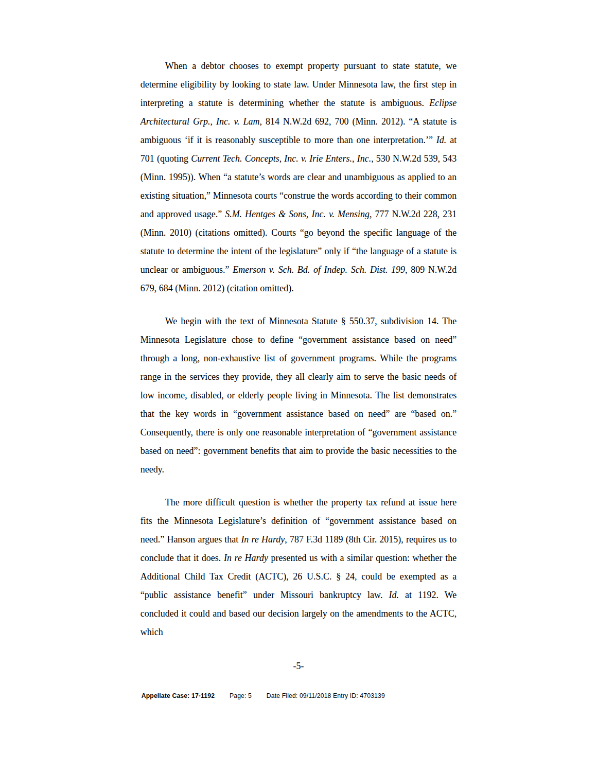When a debtor chooses to exempt property pursuant to state statute, we determine eligibility by looking to state law. Under Minnesota law, the first step in interpreting a statute is determining whether the statute is ambiguous. Eclipse Architectural Grp., Inc. v. Lam, 814 N.W.2d 692, 700 (Minn. 2012). “A statute is ambiguous ‘if it is reasonably susceptible to more than one interpretation.’” Id. at 701 (quoting Current Tech. Concepts, Inc. v. Irie Enters., Inc., 530 N.W.2d 539, 543 (Minn. 1995)). When “a statute’s words are clear and unambiguous as applied to an existing situation,” Minnesota courts “construe the words according to their common and approved usage.” S.M. Hentges & Sons, Inc. v. Mensing, 777 N.W.2d 228, 231 (Minn. 2010) (citations omitted). Courts “go beyond the specific language of the statute to determine the intent of the legislature” only if “the language of a statute is unclear or ambiguous.” Emerson v. Sch. Bd. of Indep. Sch. Dist. 199, 809 N.W.2d 679, 684 (Minn. 2012) (citation omitted).
We begin with the text of Minnesota Statute § 550.37, subdivision 14. The Minnesota Legislature chose to define “government assistance based on need” through a long, non-exhaustive list of government programs. While the programs range in the services they provide, they all clearly aim to serve the basic needs of low income, disabled, or elderly people living in Minnesota. The list demonstrates that the key words in “government assistance based on need” are “based on.” Consequently, there is only one reasonable interpretation of “government assistance based on need”: government benefits that aim to provide the basic necessities to the needy.
The more difficult question is whether the property tax refund at issue here fits the Minnesota Legislature’s definition of “government assistance based on need.” Hanson argues that In re Hardy, 787 F.3d 1189 (8th Cir. 2015), requires us to conclude that it does. In re Hardy presented us with a similar question: whether the Additional Child Tax Credit (ACTC), 26 U.S.C. § 24, could be exempted as a “public assistance benefit” under Missouri bankruptcy law. Id. at 1192. We concluded it could and based our decision largely on the amendments to the ACTC, which
-5-
Appellate Case: 17-1192 Page: 5 Date Filed: 09/11/2018 Entry ID: 4703139